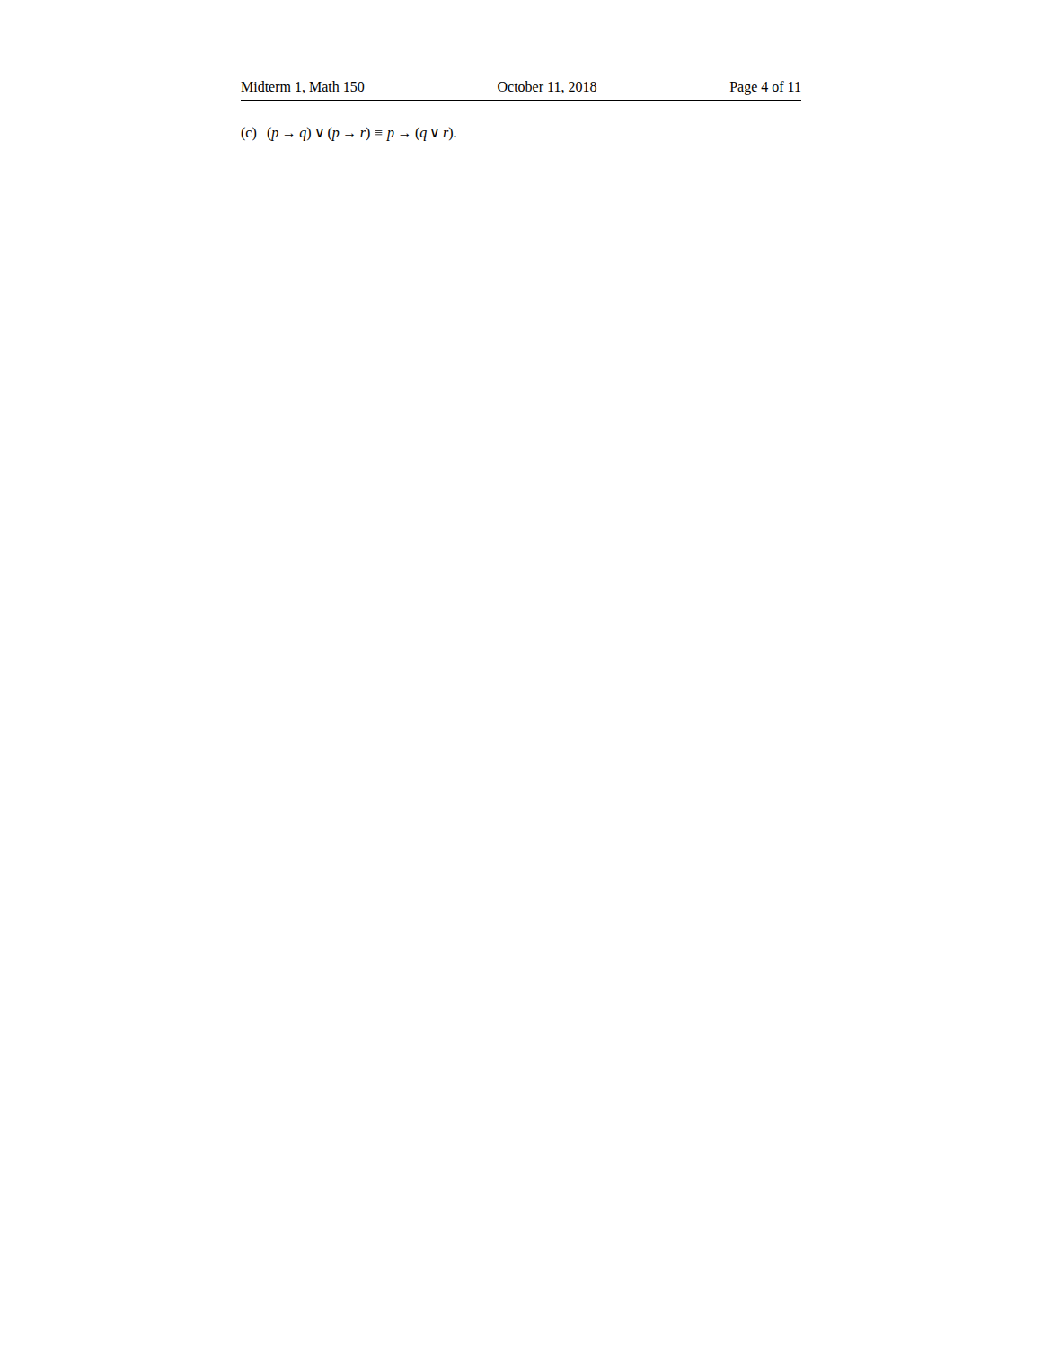Midterm 1, Math 150 October 11, 2018 Page 4 of 11
(c) (p→q)∨(p→r)≡p→(q∨r).